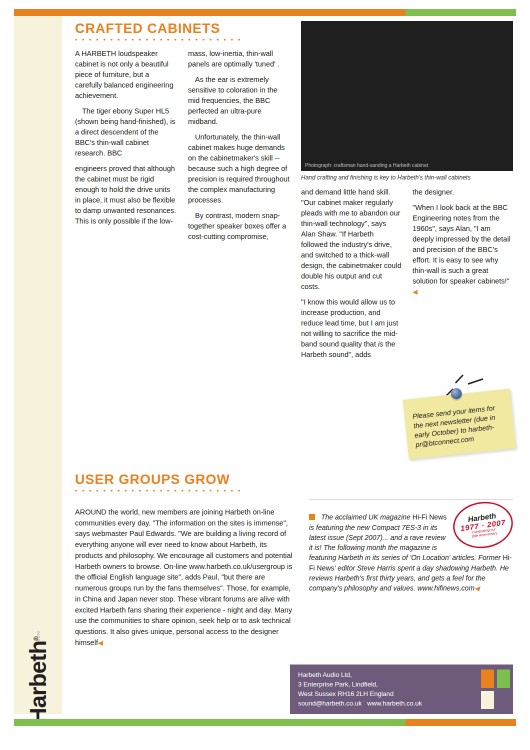AUDIO
Harbeth®
CRAFTED CABINETS
• • • • • • • • • • • • • • • • • • • • • • • •
A HARBETH loudspeaker cabinet is not only a beautiful piece of furniture, but a carefully balanced engineering achievement.
The tiger ebony Super HL5 (shown being hand-finished), is a direct descendent of the BBC's thin-wall cabinet research. BBC
engineers proved that although the cabinet must be rigid enough to hold the drive units in place, it must also be flexible to damp unwanted resonances. This is only possible if the low-mass, low-inertia, thin-wall panels are optimally 'tuned' .
As the ear is extremely sensitive to coloration in the mid frequencies, the BBC perfected an ultra-pure midband.
Unfortunately, the thin-wall cabinet makes huge demands on the cabinetmaker's skill -- because such a high degree of precision is required throughout the complex manufacturing processes.
By contrast, modern snap-together speaker boxes offer a cost-cutting compromise,
Photograph: craftsman hand-sanding a Harbeth cabinet
Hand crafting and finishing is key to Harbeth's thin-wall cabinets
and demand little hand skill. "Our cabinet maker regularly pleads with me to abandon our thin-wall technology", says Alan Shaw. "If Harbeth followed the industry's drive, and switched to a thick-wall design, the cabinetmaker could double his output and cut costs.
"I know this would allow us to increase production, and reduce lead time, but I am just not willing to sacrifice the mid-band sound quality that is the Harbeth sound", adds
the designer.
"When I look back at the BBC Engineering notes from the 1960s", says Alan, "I am deeply impressed by the detail and precision of the BBC's effort. It is easy to see why thin-wall is such a great solution for speaker cabinets!" ◀
Please send your items for the next newsletter (due in early October) to harbeth-pr@btconnect.com
USER GROUPS GROW
• • • • • • • • • • • • • • • • • • • • • • • •
AROUND the world, new members are joining Harbeth on-line communities every day. "The information on the sites is immense", says webmaster Paul Edwards. "We are building a living record of everything anyone will ever need to know about Harbeth, its products and philosophy. We encourage all customers and potential Harbeth owners to browse. On-line www.harbeth.co.uk/usergroup is the official English language site", adds Paul, "but there are numerous groups run by the fans themselves". Those, for example, in China and Japan never stop. These vibrant forums are alive with excited Harbeth fans sharing their experience - night and day. Many use the communities to share opinion, seek help or to ask technical questions. It also gives unique, personal access to the designer himself◀
Harbeth
1977 · 2007
Celebrating our
30th Anniversary
The acclaimed UK magazine Hi-Fi News is featuring the new Compact 7ES-3 in its latest issue (Sept 2007)... and a rave review it is! The following month the magazine is featuring Harbeth in its series of 'On Location' articles. Former Hi-Fi News' editor Steve Harris spent a day shadowing Harbeth. He reviews Harbeth's first thirty years, and gets a feel for the company's philosophy and values. www.hifinews.com◀
Harbeth Audio Ltd,
3 Enterprise Park, Lindfield,
West Sussex RH16 2LH England
sound@harbeth.co.uk www.harbeth.co.uk